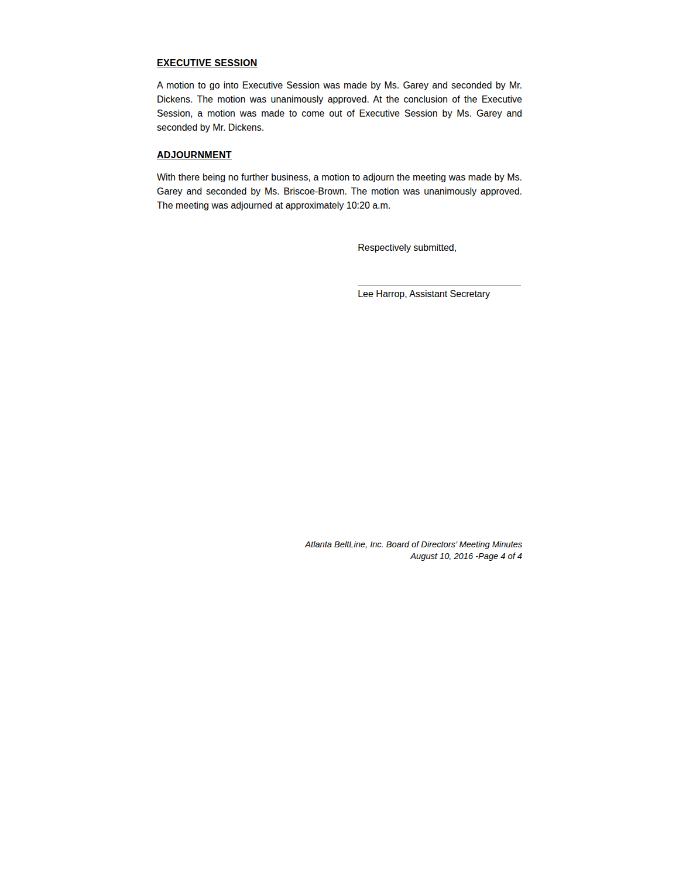EXECUTIVE SESSION
A motion to go into Executive Session was made by Ms. Garey and seconded by Mr. Dickens. The motion was unanimously approved. At the conclusion of the Executive Session, a motion was made to come out of Executive Session by Ms. Garey and seconded by Mr. Dickens.
ADJOURNMENT
With there being no further business, a motion to adjourn the meeting was made by Ms. Garey and seconded by Ms. Briscoe-Brown. The motion was unanimously approved. The meeting was adjourned at approximately 10:20 a.m.
Respectively submitted,
Lee Harrop, Assistant Secretary
Atlanta BeltLine, Inc. Board of Directors’ Meeting Minutes
August 10, 2016 -Page 4 of 4